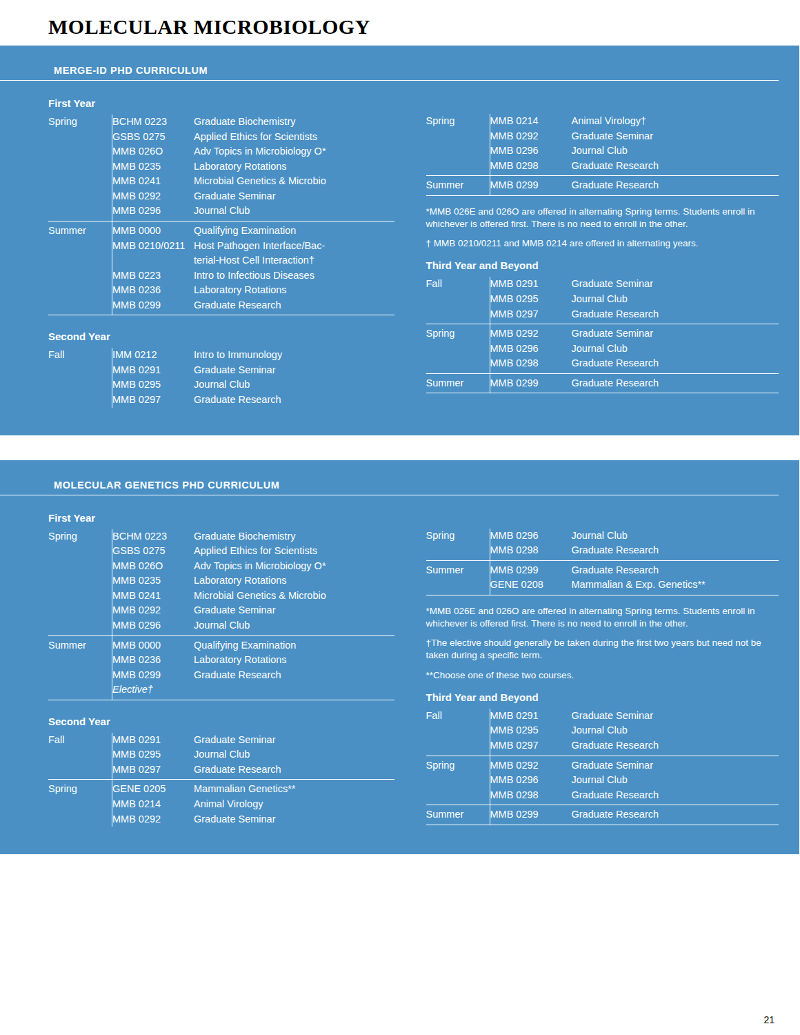MOLECULAR MICROBIOLOGY
MERGE-ID PHD CURRICULUM
First Year
| Spring | BCHM 0223 | Graduate Biochemistry |
| | GSBS 0275 | Applied Ethics for Scientists |
| | MMB 026O | Adv Topics in Microbiology O* |
| | MMB 0235 | Laboratory Rotations |
| | MMB 0241 | Microbial Genetics & Microbio |
| | MMB 0292 | Graduate Seminar |
| | MMB 0296 | Journal Club |
| Summer | MMB 0000 | Qualifying Examination |
| | MMB 0210/0211 | Host Pathogen Interface/Bac- |
| | | terial-Host Cell Interaction† |
| | MMB 0223 | Intro to Infectious Diseases |
| | MMB 0236 | Laboratory Rotations |
| | MMB 0299 | Graduate Research |
Second Year
| Fall | IMM 0212 | Intro to Immunology |
| | MMB 0291 | Graduate Seminar |
| | MMB 0295 | Journal Club |
| | MMB 0297 | Graduate Research |
| Spring | MMB 0214 | Animal Virology† |
| | MMB 0292 | Graduate Seminar |
| | MMB 0296 | Journal Club |
| | MMB 0298 | Graduate Research |
| Summer | MMB 0299 | Graduate Research |
*MMB 026E and 026O are offered in alternating Spring terms. Students enroll in whichever is offered first. There is no need to enroll in the other.
† MMB 0210/0211 and MMB 0214 are offered in alternating years.
Third Year and Beyond
| Fall | MMB 0291 | Graduate Seminar |
| | MMB 0295 | Journal Club |
| | MMB 0297 | Graduate Research |
| Spring | MMB 0292 | Graduate Seminar |
| | MMB 0296 | Journal Club |
| | MMB 0298 | Graduate Research |
| Summer | MMB 0299 | Graduate Research |
MOLECULAR GENETICS PHD CURRICULUM
First Year
| Spring | BCHM 0223 | Graduate Biochemistry |
| | GSBS 0275 | Applied Ethics for Scientists |
| | MMB 026O | Adv Topics in Microbiology O* |
| | MMB 0235 | Laboratory Rotations |
| | MMB 0241 | Microbial Genetics & Microbio |
| | MMB 0292 | Graduate Seminar |
| | MMB 0296 | Journal Club |
| Summer | MMB 0000 | Qualifying Examination |
| | MMB 0236 | Laboratory Rotations |
| | MMB 0299 | Graduate Research |
| | Elective† | |
Second Year
| Fall | MMB 0291 | Graduate Seminar |
| | MMB 0295 | Journal Club |
| | MMB 0297 | Graduate Research |
| Spring | GENE 0205 | Mammalian Genetics** |
| | MMB 0214 | Animal Virology |
| | MMB 0292 | Graduate Seminar |
| Spring | MMB 0296 | Journal Club |
| | MMB 0298 | Graduate Research |
| Summer | MMB 0299 | Graduate Research |
| | GENE 0208 | Mammalian & Exp. Genetics** |
*MMB 026E and 026O are offered in alternating Spring terms. Students enroll in whichever is offered first. There is no need to enroll in the other.
†The elective should generally be taken during the first two years but need not be taken during a specific term.
**Choose one of these two courses.
Third Year and Beyond
| Fall | MMB 0291 | Graduate Seminar |
| | MMB 0295 | Journal Club |
| | MMB 0297 | Graduate Research |
| Spring | MMB 0292 | Graduate Seminar |
| | MMB 0296 | Journal Club |
| | MMB 0298 | Graduate Research |
| Summer | MMB 0299 | Graduate Research |
21